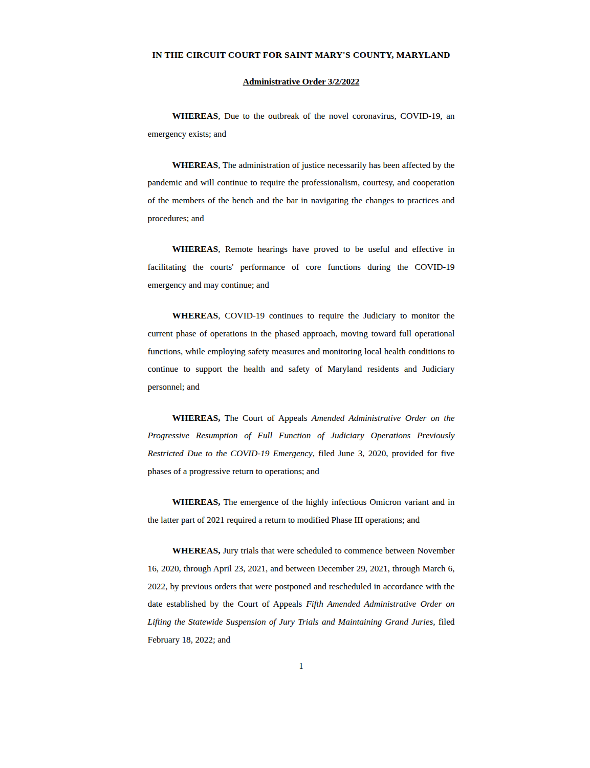In the Circuit Court for Saint Mary's County, Maryland
Administrative Order 3/2/2022
WHEREAS, Due to the outbreak of the novel coronavirus, COVID-19, an emergency exists; and
WHEREAS, The administration of justice necessarily has been affected by the pandemic and will continue to require the professionalism, courtesy, and cooperation of the members of the bench and the bar in navigating the changes to practices and procedures; and
WHEREAS, Remote hearings have proved to be useful and effective in facilitating the courts' performance of core functions during the COVID-19 emergency and may continue; and
WHEREAS, COVID-19 continues to require the Judiciary to monitor the current phase of operations in the phased approach, moving toward full operational functions, while employing safety measures and monitoring local health conditions to continue to support the health and safety of Maryland residents and Judiciary personnel; and
WHEREAS, The Court of Appeals Amended Administrative Order on the Progressive Resumption of Full Function of Judiciary Operations Previously Restricted Due to the COVID-19 Emergency, filed June 3, 2020, provided for five phases of a progressive return to operations; and
WHEREAS, The emergence of the highly infectious Omicron variant and in the latter part of 2021 required a return to modified Phase III operations; and
WHEREAS, Jury trials that were scheduled to commence between November 16, 2020, through April 23, 2021, and between December 29, 2021, through March 6, 2022, by previous orders that were postponed and rescheduled in accordance with the date established by the Court of Appeals Fifth Amended Administrative Order on Lifting the Statewide Suspension of Jury Trials and Maintaining Grand Juries, filed February 18, 2022; and
1